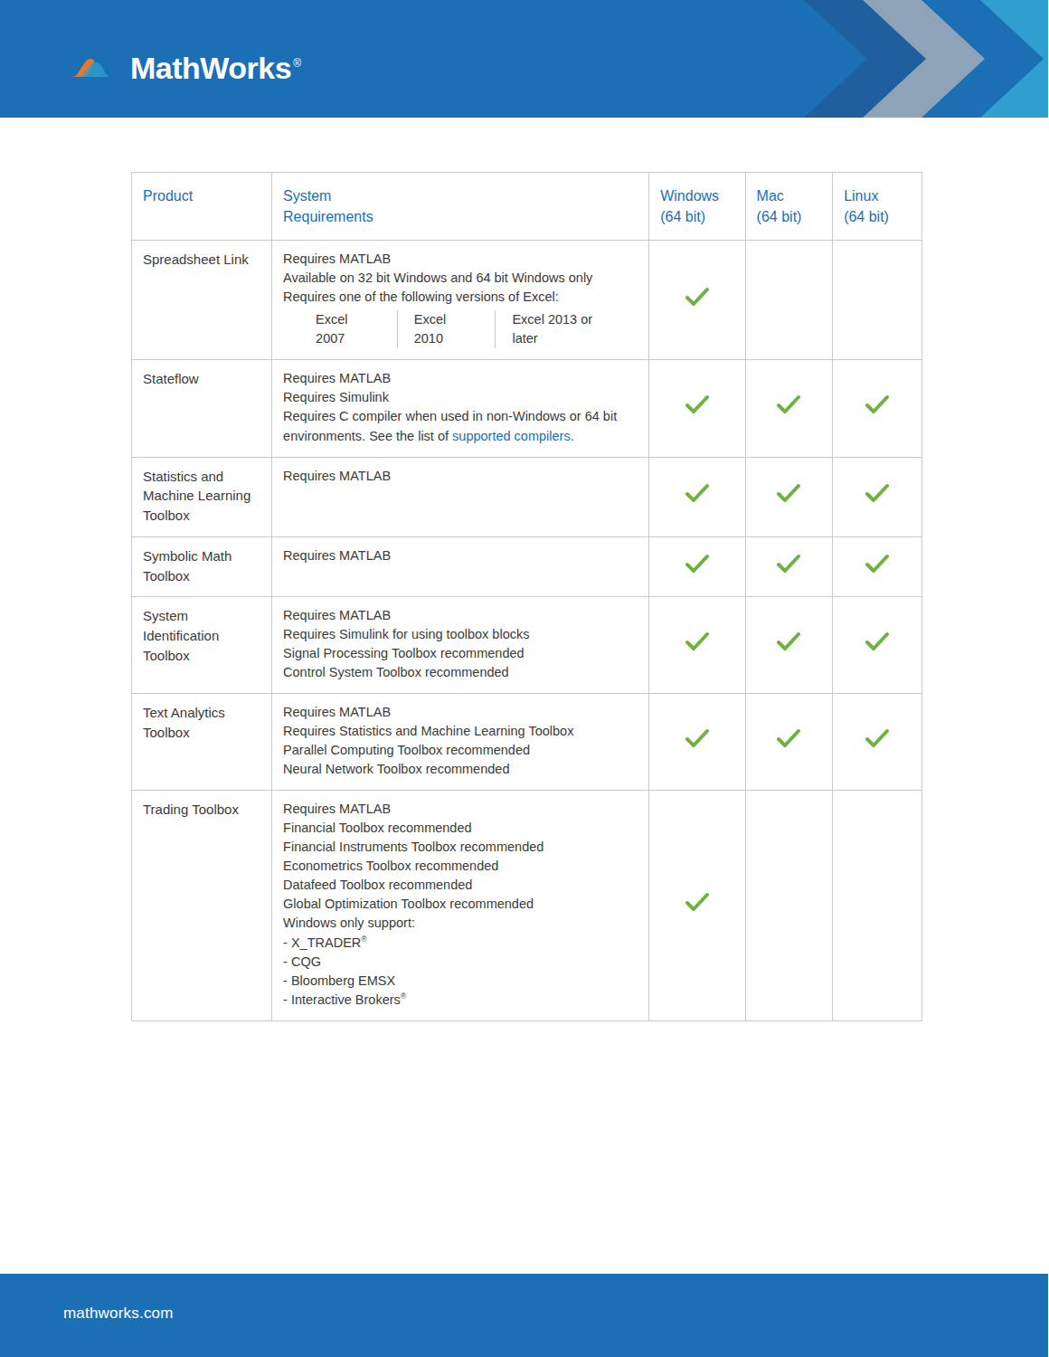MathWorks®
| Product | System Requirements | Windows (64 bit) | Mac (64 bit) | Linux (64 bit) |
| --- | --- | --- | --- | --- |
| Spreadsheet Link | Requires MATLAB Available on 32 bit Windows and 64 bit Windows only Requires one of the following versions of Excel: Excel 2007 Excel 2010 Excel 2013 or later | | | |
| Stateflow | Requires MATLAB Requires Simulink Requires C compiler when used in non-Windows or 64 bit environments. See the list of supported compilers. | | | |
| Statistics and Machine Learning Toolbox | Requires MATLAB | | | |
| Symbolic Math Toolbox | Requires MATLAB | | | |
| System Identification Toolbox | Requires MATLAB Requires Simulink for using toolbox blocks Signal Processing Toolbox recommended Control System Toolbox recommended | | | |
| Text Analytics Toolbox | Requires MATLAB Requires Statistics and Machine Learning Toolbox Parallel Computing Toolbox recommended Neural Network Toolbox recommended | | | |
| Trading Toolbox | Requires MATLAB Financial Toolbox recommended Financial Instruments Toolbox recommended Econometrics Toolbox recommended Datafeed Toolbox recommended Global Optimization Toolbox recommended Windows only support: - X_TRADER ® - CQG - Bloomberg EMSX - Interactive Brokers ® | | | |
mathworks.com